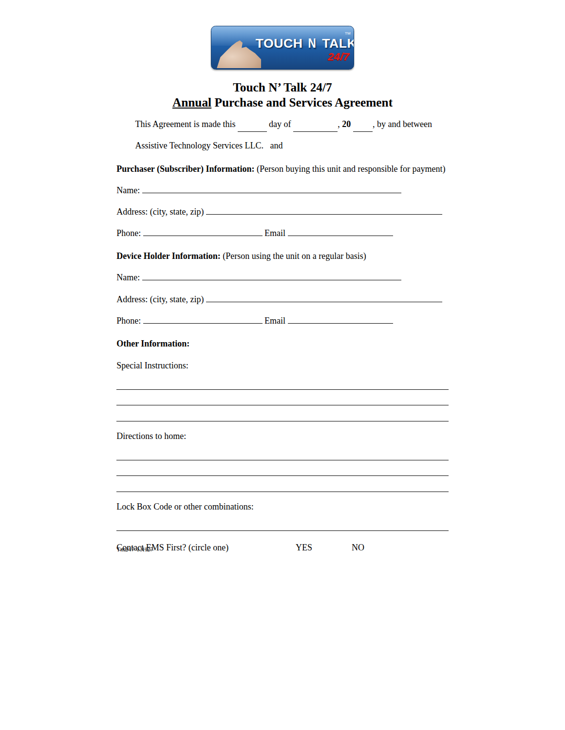TOUCH N TALK TM 24/7
Touch N’ Talk 24/7 Annual Purchase and Services Agreement
This Agreement is made this day of , 20 , by and between
Assistive Technology Services LLC. and
Purchaser (Subscriber) Information: (Person buying this unit and responsible for payment)
Name:
Address: (city, state, zip)
Phone: Email
Device Holder Information: (Person using the unit on a regular basis)
Name:
Address: (city, state, zip)
Phone: Email
Other Information:
Special Instructions:
Directions to home:
Lock Box Code or other combinations:
Contact EMS First? (circle one) YES NO
Tnt247-13H27